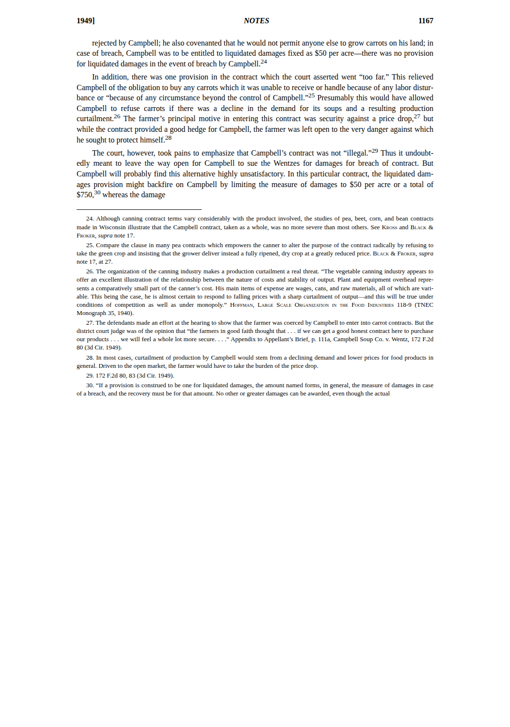1949] NOTES 1167
rejected by Campbell; he also covenanted that he would not permit anyone else to grow carrots on his land; in case of breach, Campbell was to be entitled to liquidated damages fixed as $50 per acre—there was no provision for liquidated damages in the event of breach by Campbell.24
In addition, there was one provision in the contract which the court asserted went “too far.” This relieved Campbell of the obligation to buy any carrots which it was unable to receive or handle because of any labor disturbance or “because of any circumstance beyond the control of Campbell.”25 Presumably this would have allowed Campbell to refuse carrots if there was a decline in the demand for its soups and a resulting production curtailment.26 The farmer’s principal motive in entering this contract was security against a price drop,27 but while the contract provided a good hedge for Campbell, the farmer was left open to the very danger against which he sought to protect himself.28
The court, however, took pains to emphasize that Campbell’s contract was not “illegal.”29 Thus it undoubtedly meant to leave the way open for Campbell to sue the Wentzes for damages for breach of contract. But Campbell will probably find this alternative highly unsatisfactory. In this particular contract, the liquidated damages provision might backfire on Campbell by limiting the measure of damages to $50 per acre or a total of $750,30 whereas the damage
24. Although canning contract terms vary considerably with the product involved, the studies of pea, beet, corn, and bean contracts made in Wisconsin illustrate that the Campbell contract, taken as a whole, was no more severe than most others. See Kross and Black & Froker, supra note 17.
25. Compare the clause in many pea contracts which empowers the canner to alter the purpose of the contract radically by refusing to take the green crop and insisting that the grower deliver instead a fully ripened, dry crop at a greatly reduced price. Black & Froker, supra note 17, at 27.
26. The organization of the canning industry makes a production curtailment a real threat. “The vegetable canning industry appears to offer an excellent illustration of the relationship between the nature of costs and stability of output. Plant and equipment overhead represents a comparatively small part of the canner’s cost. His main items of expense are wages, cans, and raw materials, all of which are variable. This being the case, he is almost certain to respond to falling prices with a sharp curtailment of output—and this will be true under conditions of competition as well as under monopoly.” Hoffman, Large Scale Organization in the Food Industries 118-9 (TNEC Monograph 35, 1940).
27. The defendants made an effort at the hearing to show that the farmer was coerced by Campbell to enter into carrot contracts. But the district court judge was of the opinion that “the farmers in good faith thought that . . . if we can get a good honest contract here to purchase our products . . . we will feel a whole lot more secure. . . .” Appendix to Appellant’s Brief, p. 111a, Campbell Soup Co. v. Wentz, 172 F.2d 80 (3d Cir. 1949).
28. In most cases, curtailment of production by Campbell would stem from a declining demand and lower prices for food products in general. Driven to the open market, the farmer would have to take the burden of the price drop.
29. 172 F.2d 80, 83 (3d Cir. 1949).
30. “If a provision is construed to be one for liquidated damages, the amount named forms, in general, the measure of damages in case of a breach, and the recovery must be for that amount. No other or greater damages can be awarded, even though the actual